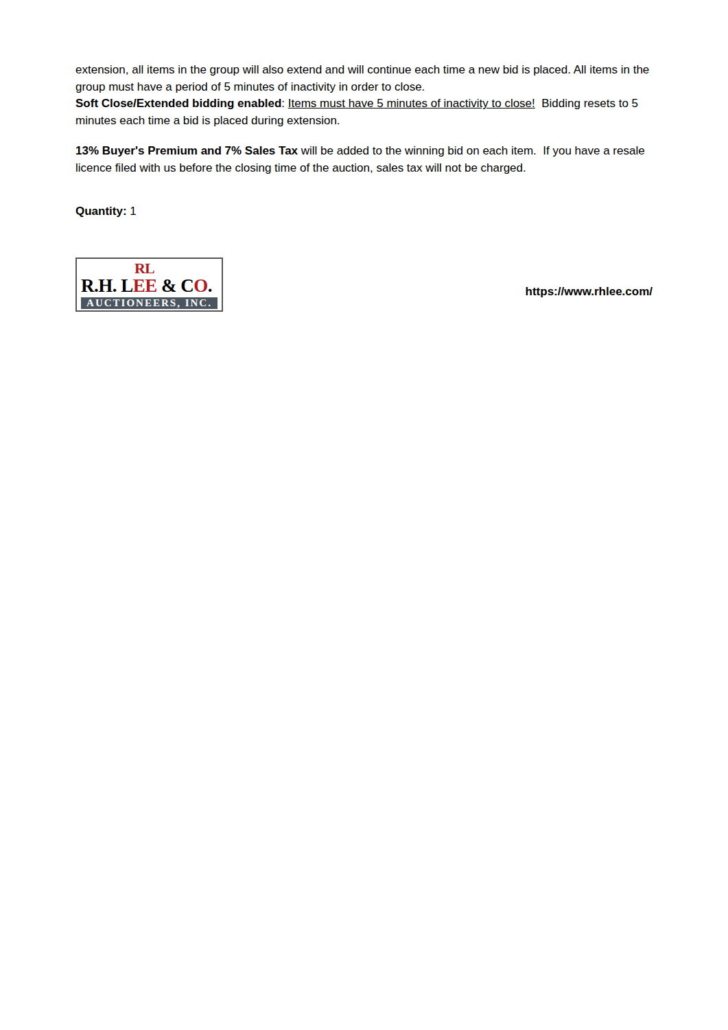extension, all items in the group will also extend and will continue each time a new bid is placed. All items in the group must have a period of 5 minutes of inactivity in order to close.
Soft Close/Extended bidding enabled: Items must have 5 minutes of inactivity to close! Bidding resets to 5 minutes each time a bid is placed during extension.
13% Buyer's Premium and 7% Sales Tax will be added to the winning bid on each item. If you have a resale licence filed with us before the closing time of the auction, sales tax will not be charged.
Quantity: 1
RL R.H. LEE & CO. AUCTIONEERS, INC.
https://www.rhlee.com/